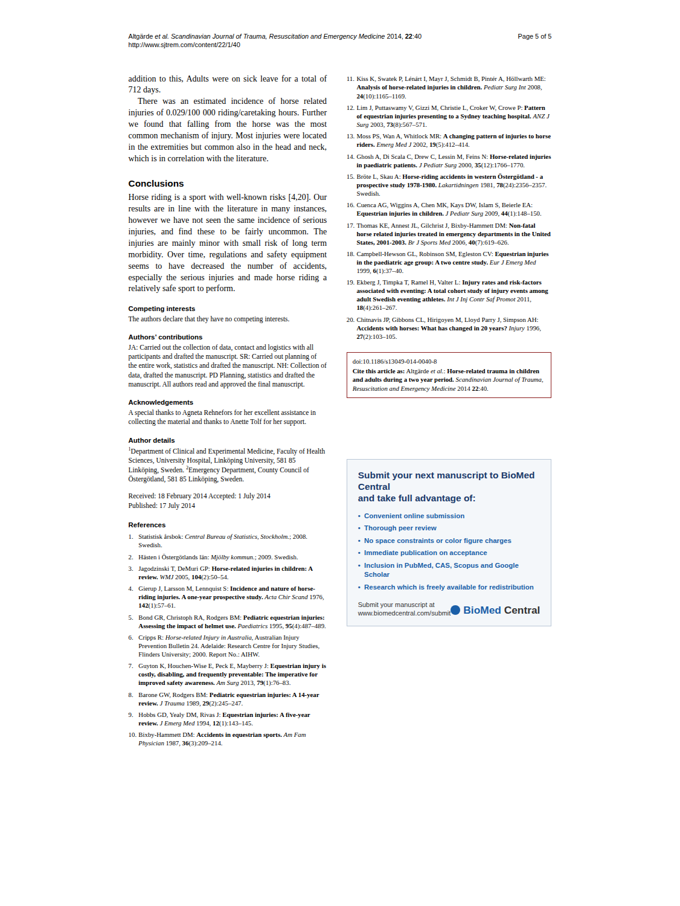Altgärde et al. Scandinavian Journal of Trauma, Resuscitation and Emergency Medicine 2014, 22:40
http://www.sjtrem.com/content/22/1/40
Page 5 of 5
addition to this, Adults were on sick leave for a total of 712 days.
There was an estimated incidence of horse related injuries of 0.029/100 000 riding/caretaking hours. Further we found that falling from the horse was the most common mechanism of injury. Most injuries were located in the extremities but common also in the head and neck, which is in correlation with the literature.
Conclusions
Horse riding is a sport with well-known risks [4,20]. Our results are in line with the literature in many instances, however we have not seen the same incidence of serious injuries, and find these to be fairly uncommon. The injuries are mainly minor with small risk of long term morbidity. Over time, regulations and safety equipment seems to have decreased the number of accidents, especially the serious injuries and made horse riding a relatively safe sport to perform.
Competing interests
The authors declare that they have no competing interests.
Authors’ contributions
JA: Carried out the collection of data, contact and logistics with all participants and drafted the manuscript. SR: Carried out planning of the entire work, statistics and drafted the manuscript. NH: Collection of data, drafted the manuscript. PD Planning, statistics and drafted the manuscript. All authors read and approved the final manuscript.
Acknowledgements
A special thanks to Agneta Rehnefors for her excellent assistance in collecting the material and thanks to Anette Tolf for her support.
Author details
1Department of Clinical and Experimental Medicine, Faculty of Health Sciences, University Hospital, Linköping University, 581 85 Linköping, Sweden. 2Emergency Department, County Council of Östergötland, 581 85 Linköping, Sweden.
Received: 18 February 2014 Accepted: 1 July 2014
Published: 17 July 2014
References
1. Statistisk årsbok: Central Bureau of Statistics, Stockholm.; 2008. Swedish.
2. Hästen i Östergötlands län: Mjölby kommun.; 2009. Swedish.
3. Jagodzinski T, DeMuri GP: Horse-related injuries in children: A review. WMJ 2005, 104(2):50–54.
4. Gierup J, Larsson M, Lennquist S: Incidence and nature of horse-riding injuries. A one-year prospective study. Acta Chir Scand 1976, 142(1):57–61.
5. Bond GR, Christoph RA, Rodgers BM: Pediatric equestrian injuries: Assessing the impact of helmet use. Paediatrics 1995, 95(4):487–489.
6. Cripps R: Horse-related Injury in Australia, Australian Injury Prevention Bulletin 24. Adelaide: Research Centre for Injury Studies, Flinders University; 2000. Report No.: AIHW.
7. Guyton K, Houchen-Wise E, Peck E, Mayberry J: Equestrian injury is costly, disabling, and frequently preventable: The imperative for improved safety awareness. Am Surg 2013, 79(1):76–83.
8. Barone GW, Rodgers BM: Pediatric equestrian injuries: A 14-year review. J Trauma 1989, 29(2):245–247.
9. Hobbs GD, Yealy DM, Rivas J: Equestrian injuries: A five-year review. J Emerg Med 1994, 12(1):143–145.
10. Bixby-Hammett DM: Accidents in equestrian sports. Am Fam Physician 1987, 36(3):209–214.
11. Kiss K, Swatek P, Lénárt I, Mayr J, Schmidt B, Pintér A, Höllwarth ME: Analysis of horse-related injuries in children. Pediatr Surg Int 2008, 24(10):1165–1169.
12. Lim J, Puttaswamy V, Gizzi M, Christie L, Croker W, Crowe P: Pattern of equestrian injuries presenting to a Sydney teaching hospital. ANZ J Surg 2003, 73(8):567–571.
13. Moss PS, Wan A, Whitlock MR: A changing pattern of injuries to horse riders. Emerg Med J 2002, 19(5):412–414.
14. Ghosh A, Di Scala C, Drew C, Lessin M, Feins N: Horse-related injuries in paediatric patients. J Pediatr Surg 2000, 35(12):1766–1770.
15. Bröte L, Skau A: Horse-riding accidents in western Östergötland - a prospective study 1978-1980. Lakartidningen 1981, 78(24):2356–2357. Swedish.
16. Cuenca AG, Wiggins A, Chen MK, Kays DW, Islam S, Beierle EA: Equestrian injuries in children. J Pediatr Surg 2009, 44(1):148–150.
17. Thomas KE, Annest JL, Gilchrist J, Bixby-Hammett DM: Non-fatal horse related injuries treated in emergency departments in the United States, 2001-2003. Br J Sports Med 2006, 40(7):619–626.
18. Campbell-Hewson GL, Robinson SM, Egleston CV: Equestrian injuries in the paediatric age group: A two centre study. Eur J Emerg Med 1999, 6(1):37–40.
19. Ekberg J, Timpka T, Ramel H, Valter L: Injury rates and risk-factors associated with eventing: A total cohort study of injury events among adult Swedish eventing athletes. Int J Inj Contr Saf Promot 2011, 18(4):261–267.
20. Chitnavis JP, Gibbons CL, Hirigoyen M, Lloyd Parry J, Simpson AH: Accidents with horses: What has changed in 20 years? Injury 1996, 27(2):103–105.
doi:10.1186/s13049-014-0040-8
Cite this article as: Altgärde et al.: Horse-related trauma in children and adults during a two year period. Scandinavian Journal of Trauma, Resuscitation and Emergency Medicine 2014 22:40.
Submit your next manuscript to BioMed Central
and take full advantage of:
Convenient online submission
Thorough peer review
No space constraints or color figure charges
Immediate publication on acceptance
Inclusion in PubMed, CAS, Scopus and Google Scholar
Research which is freely available for redistribution
Submit your manuscript at
www.biomedcentral.com/submit
BioMed Central